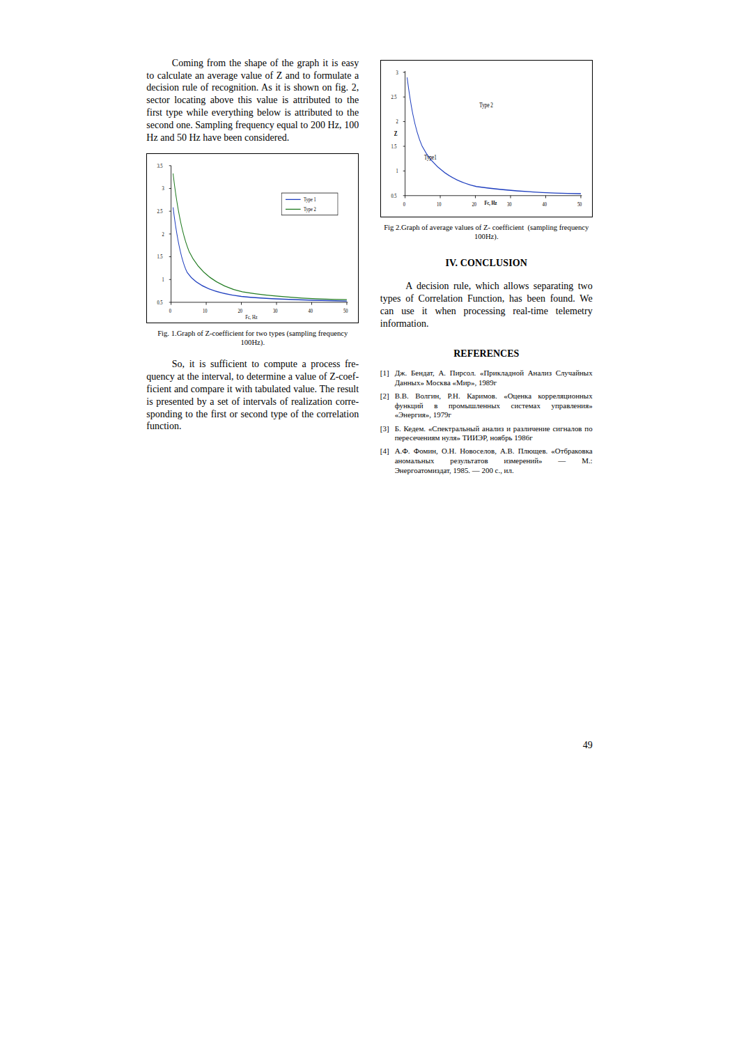Coming from the shape of the graph it is easy to calculate an average value of Z and to formulate a decision rule of recognition. As it is shown on fig. 2, sector locating above this value is attributed to the first type while everything below is attributed to the second one. Sampling frequency equal to 200 Hz, 100 Hz and 50 Hz have been considered.
0.5 1 1.5 2 2.5 3 3.5 0 10 20 30 40 50 Fc, Hz Type 1 Type 2
Fig. 1.Graph of Z-coefficient for two types (sampling frequency 100Hz).
So, it is sufficient to compute a process frequency at the interval, to determine a value of Z-coefficient and compare it with tabulated value. The result is presented by a set of intervals of realization corresponding to the first or second type of the correlation function.
0.5 1 1.5 2 2.5 3 Z 0 10 20 30 40 50 Fc, Hz Type 2 Type1
Fig 2.Graph of average values of Z- coefficient (sampling frequency 100Hz).
IV. Conclusion
A decision rule, which allows separating two types of Correlation Function, has been found. We can use it when processing real-time telemetry information.
REFERENCES
[1] Дж. Бендат, А. Пирсол. «Прикладной Анализ Случайных Данных» Москва «Мир», 1989г
[2] В.В. Волгин, Р.Н. Каримов. «Оценка корреляционных функций в промышленных системах управления» «Энергия», 1979г
[3] Б. Кедем. «Спектральный анализ и различение сигналов по пересечениям нуля» ТИИЭР, ноябрь 1986г
[4] А.Ф. Фомин, О.Н. Новоселов, А.В. Плющев. «Отбраковка аномальных результатов измерений» — М.: Энергоатомиздат, 1985. — 200 с., ил.
49